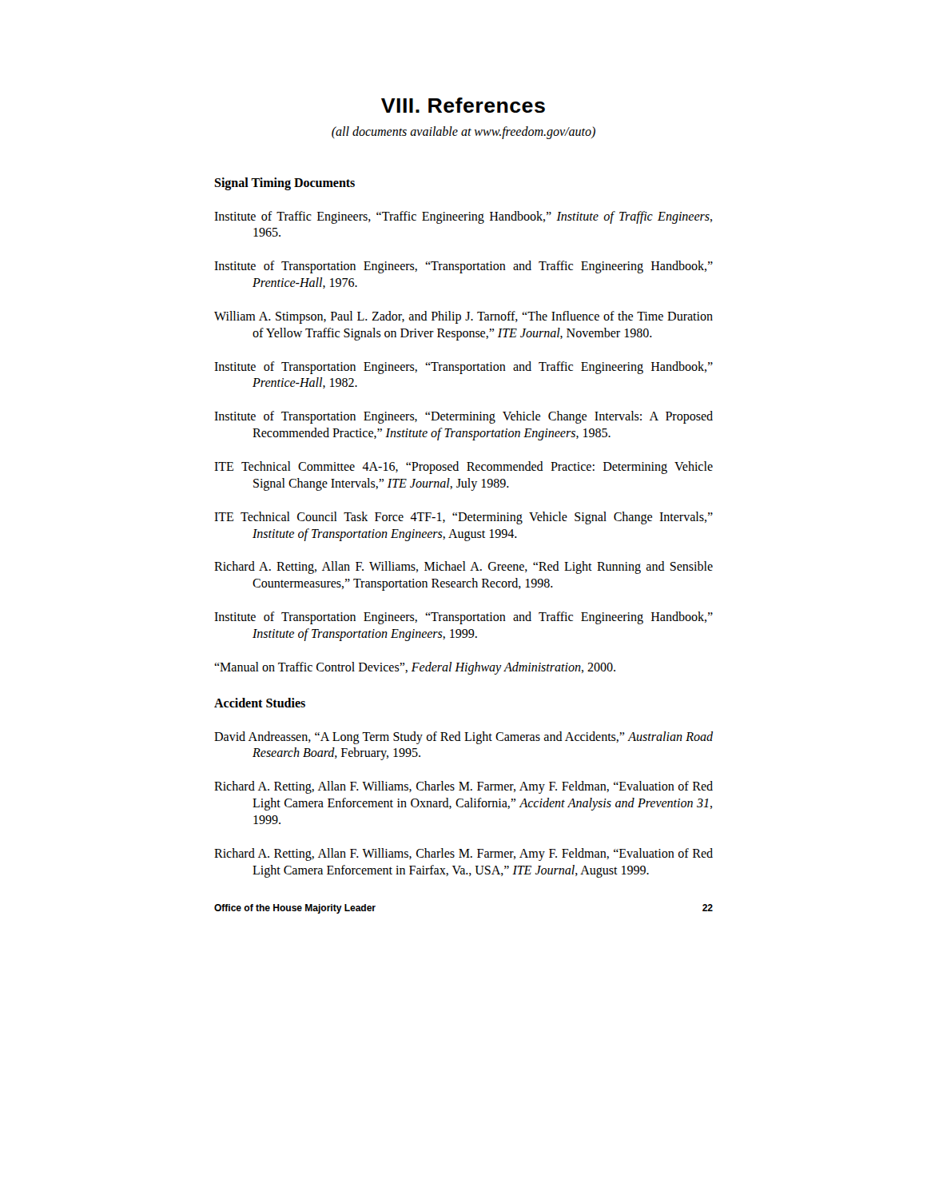VIII. References
(all documents available at www.freedom.gov/auto)
Signal Timing Documents
Institute of Traffic Engineers, “Traffic Engineering Handbook,” Institute of Traffic Engineers, 1965.
Institute of Transportation Engineers, “Transportation and Traffic Engineering Handbook,” Prentice-Hall, 1976.
William A. Stimpson, Paul L. Zador, and Philip J. Tarnoff, “The Influence of the Time Duration of Yellow Traffic Signals on Driver Response,” ITE Journal, November 1980.
Institute of Transportation Engineers, “Transportation and Traffic Engineering Handbook,” Prentice-Hall, 1982.
Institute of Transportation Engineers, “Determining Vehicle Change Intervals: A Proposed Recommended Practice,” Institute of Transportation Engineers, 1985.
ITE Technical Committee 4A-16, “Proposed Recommended Practice: Determining Vehicle Signal Change Intervals,” ITE Journal, July 1989.
ITE Technical Council Task Force 4TF-1, “Determining Vehicle Signal Change Intervals,” Institute of Transportation Engineers, August 1994.
Richard A. Retting, Allan F. Williams, Michael A. Greene, “Red Light Running and Sensible Countermeasures,” Transportation Research Record, 1998.
Institute of Transportation Engineers, “Transportation and Traffic Engineering Handbook,” Institute of Transportation Engineers, 1999.
“Manual on Traffic Control Devices”, Federal Highway Administration, 2000.
Accident Studies
David Andreassen, “A Long Term Study of Red Light Cameras and Accidents,” Australian Road Research Board, February, 1995.
Richard A. Retting, Allan F. Williams, Charles M. Farmer, Amy F. Feldman, “Evaluation of Red Light Camera Enforcement in Oxnard, California,” Accident Analysis and Prevention 31, 1999.
Richard A. Retting, Allan F. Williams, Charles M. Farmer, Amy F. Feldman, “Evaluation of Red Light Camera Enforcement in Fairfax, Va., USA,” ITE Journal, August 1999.
Office of the House Majority Leader 22